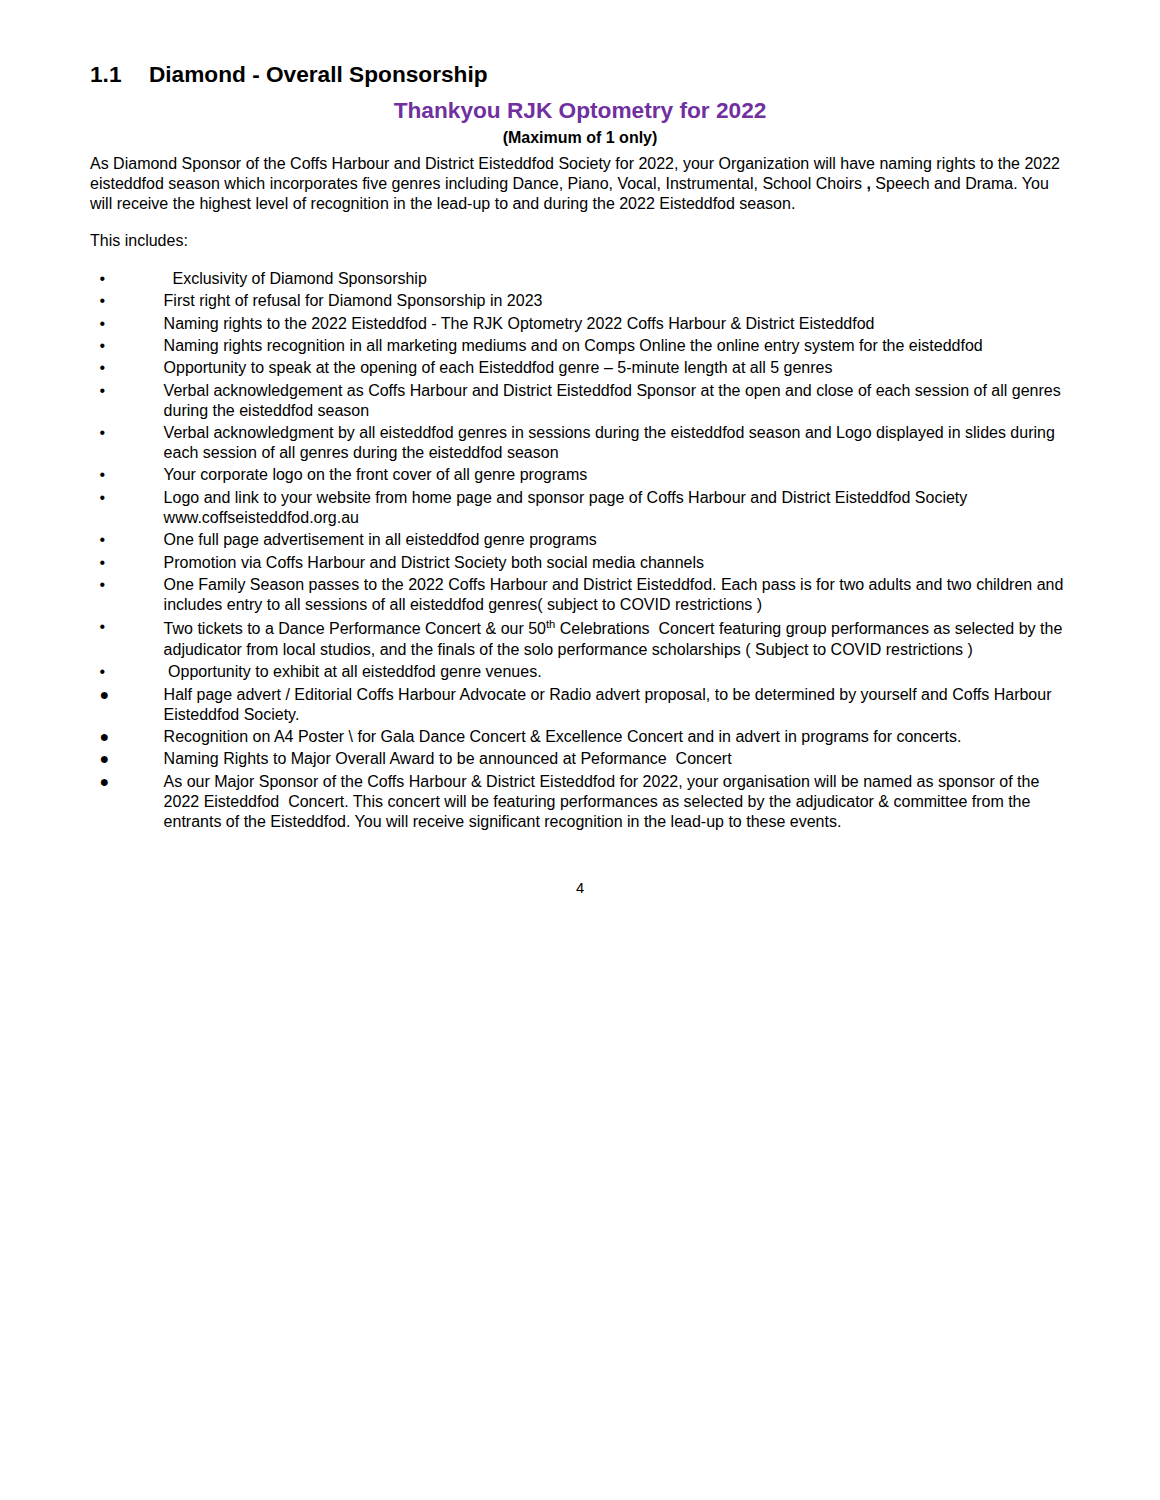1.1 Diamond - Overall Sponsorship
Thankyou RJK Optometry for 2022
(Maximum of 1 only)
As Diamond Sponsor of the Coffs Harbour and District Eisteddfod Society for 2022, your Organization will have naming rights to the 2022 eisteddfod season which incorporates five genres including Dance, Piano, Vocal, Instrumental, School Choirs , Speech and Drama. You will receive the highest level of recognition in the lead-up to and during the 2022 Eisteddfod season.
This includes:
• Exclusivity of Diamond Sponsorship
•First right of refusal for Diamond Sponsorship in 2023
•Naming rights to the 2022 Eisteddfod - The RJK Optometry 2022 Coffs Harbour & District Eisteddfod
•Naming rights recognition in all marketing mediums and on Comps Online the online entry system for the eisteddfod
•Opportunity to speak at the opening of each Eisteddfod genre – 5-minute length at all 5 genres
•Verbal acknowledgement as Coffs Harbour and District Eisteddfod Sponsor at the open and close of each session of all genres during the eisteddfod season
•Verbal acknowledgment by all eisteddfod genres in sessions during the eisteddfod season and Logo displayed in slides during each session of all genres during the eisteddfod season
•Your corporate logo on the front cover of all genre programs
•Logo and link to your website from home page and sponsor page of Coffs Harbour and District Eisteddfod Society www.coffseisteddfod.org.au
•One full page advertisement in all eisteddfod genre programs
•Promotion via Coffs Harbour and District Society both social media channels
•One Family Season passes to the 2022 Coffs Harbour and District Eisteddfod. Each pass is for two adults and two children and includes entry to all sessions of all eisteddfod genres( subject to COVID restrictions )
•Two tickets to a Dance Performance Concert & our 50th Celebrations Concert featuring group performances as selected by the adjudicator from local studios, and the finals of the solo performance scholarships ( Subject to COVID restrictions )
• Opportunity to exhibit at all eisteddfod genre venues.
●Half page advert / Editorial Coffs Harbour Advocate or Radio advert proposal, to be determined by yourself and Coffs Harbour Eisteddfod Society.
●Recognition on A4 Poster \ for Gala Dance Concert & Excellence Concert and in advert in programs for concerts.
●Naming Rights to Major Overall Award to be announced at Peformance Concert
●As our Major Sponsor of the Coffs Harbour & District Eisteddfod for 2022, your organisation will be named as sponsor of the 2022 Eisteddfod Concert. This concert will be featuring performances as selected by the adjudicator & committee from the entrants of the Eisteddfod. You will receive significant recognition in the lead-up to these events.
4